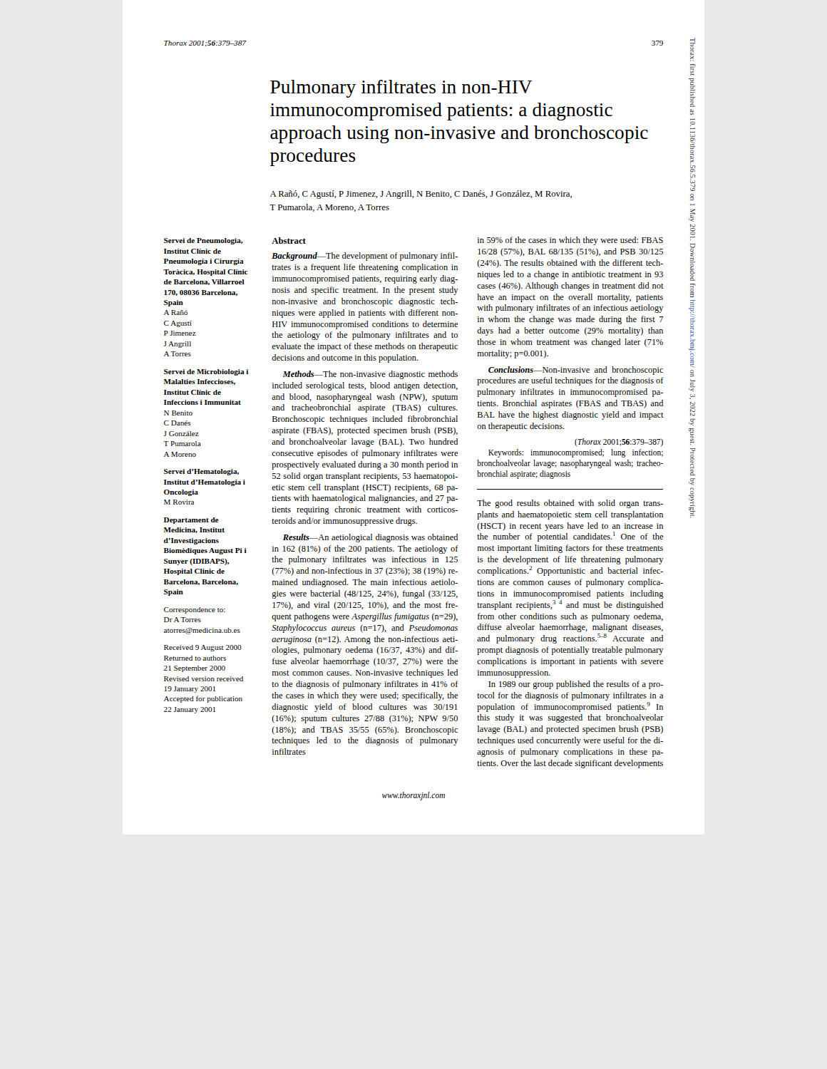Thorax: first published as 10.1136/thorax.56.5.379 on 1 May 2001. Downloaded from http://thorax.bmj.com/ on July 3, 2022 by guest. Protected by copyright.
Thorax 2001;56:379–387
379
Pulmonary infiltrates in non-HIV
immunocompromised patients: a diagnostic
approach using non-invasive and bronchoscopic
procedures
A Rañó, C Agustí, P Jimenez, J Angrill, N Benito, C Danés, J González, M Rovira,
T Pumarola, A Moreno, A Torres
Servei de Pneumologia, Institut Clínic de Pneumología i Cirurgía Toràcica, Hospital Clínic de Barcelona, Villarroel 170, 08036 Barcelona, Spain
A Rañó
C Agustí
P Jimenez
J Angrill
A Torres
Servei de Microbiologia i Malalties Infeccioses, Institut Clínic de Infeccions i Immunitat
N Benito
C Danés
J González
T Pumarola
A Moreno
Servei d’Hematologia, Institut d’Hematologia i Oncologia
M Rovira
Departament de Medicina, Institut d’Investigacions Biomèdiques August Pi i Sunyer (IDIBAPS), Hospital Clinic de Barcelona, Barcelona, Spain
Correspondence to:
Dr A Torres
atorres@medicina.ub.es
Received 9 August 2000
Returned to authors
21 September 2000
Revised version received
19 January 2001
Accepted for publication
22 January 2001
Abstract
Background—The development of pulmonary infiltrates is a frequent life threatening complication in immunocompromised patients, requiring early diagnosis and specific treatment. In the present study non-invasive and bronchoscopic diagnostic techniques were applied in patients with different non-HIV immunocompromised conditions to determine the aetiology of the pulmonary infiltrates and to evaluate the impact of these methods on therapeutic decisions and outcome in this population.
Methods—The non-invasive diagnostic methods included serological tests, blood antigen detection, and blood, nasopharyngeal wash (NPW), sputum and tracheobronchial aspirate (TBAS) cultures. Bronchoscopic techniques included fibrobronchial aspirate (FBAS), protected specimen brush (PSB), and bronchoalveolar lavage (BAL). Two hundred consecutive episodes of pulmonary infiltrates were prospectively evaluated during a 30 month period in 52 solid organ transplant recipients, 53 haematopoietic stem cell transplant (HSCT) recipients, 68 patients with haematological malignancies, and 27 patients requiring chronic treatment with corticosteroids and/or immunosuppressive drugs.
Results—An aetiological diagnosis was obtained in 162 (81%) of the 200 patients. The aetiology of the pulmonary infiltrates was infectious in 125 (77%) and non-infectious in 37 (23%); 38 (19%) remained undiagnosed. The main infectious aetiologies were bacterial (48/125, 24%), fungal (33/125, 17%), and viral (20/125, 10%), and the most frequent pathogens were Aspergillus fumigatus (n=29), Staphylococcus aureus (n=17), and Pseudomonas aeruginosa (n=12). Among the non-infectious aetiologies, pulmonary oedema (16/37, 43%) and diffuse alveolar haemorrhage (10/37, 27%) were the most common causes. Non-invasive techniques led to the diagnosis of pulmonary infiltrates in 41% of the cases in which they were used; specifically, the diagnostic yield of blood cultures was 30/191 (16%); sputum cultures 27/88 (31%); NPW 9/50 (18%); and TBAS 35/55 (65%). Bronchoscopic techniques led to the diagnosis of pulmonary infiltrates
in 59% of the cases in which they were used: FBAS 16/28 (57%), BAL 68/135 (51%), and PSB 30/125 (24%). The results obtained with the different techniques led to a change in antibiotic treatment in 93 cases (46%). Although changes in treatment did not have an impact on the overall mortality, patients with pulmonary infiltrates of an infectious aetiology in whom the change was made during the first 7 days had a better outcome (29% mortality) than those in whom treatment was changed later (71% mortality; p=0.001).
Conclusions—Non-invasive and bronchoscopic procedures are useful techniques for the diagnosis of pulmonary infiltrates in immunocompromised patients. Bronchial aspirates (FBAS and TBAS) and BAL have the highest diagnostic yield and impact on therapeutic decisions.
(Thorax 2001;56:379–387)
Keywords: immunocompromised; lung infection; bronchoalveolar lavage; nasopharyngeal wash; tracheobronchial aspirate; diagnosis
The good results obtained with solid organ transplants and haematopoietic stem cell transplantation (HSCT) in recent years have led to an increase in the number of potential candidates.1 One of the most important limiting factors for these treatments is the development of life threatening pulmonary complications.2 Opportunistic and bacterial infections are common causes of pulmonary complications in immunocompromised patients including transplant recipients,3 4 and must be distinguished from other conditions such as pulmonary oedema, diffuse alveolar haemorrhage, malignant diseases, and pulmonary drug reactions.5–8 Accurate and prompt diagnosis of potentially treatable pulmonary complications is important in patients with severe immunosuppression.
In 1989 our group published the results of a protocol for the diagnosis of pulmonary infiltrates in a population of immunocompromised patients.9 In this study it was suggested that bronchoalveolar lavage (BAL) and protected specimen brush (PSB) techniques used concurrently were useful for the diagnosis of pulmonary complications in these patients. Over the last decade significant developments
www.thoraxjnl.com